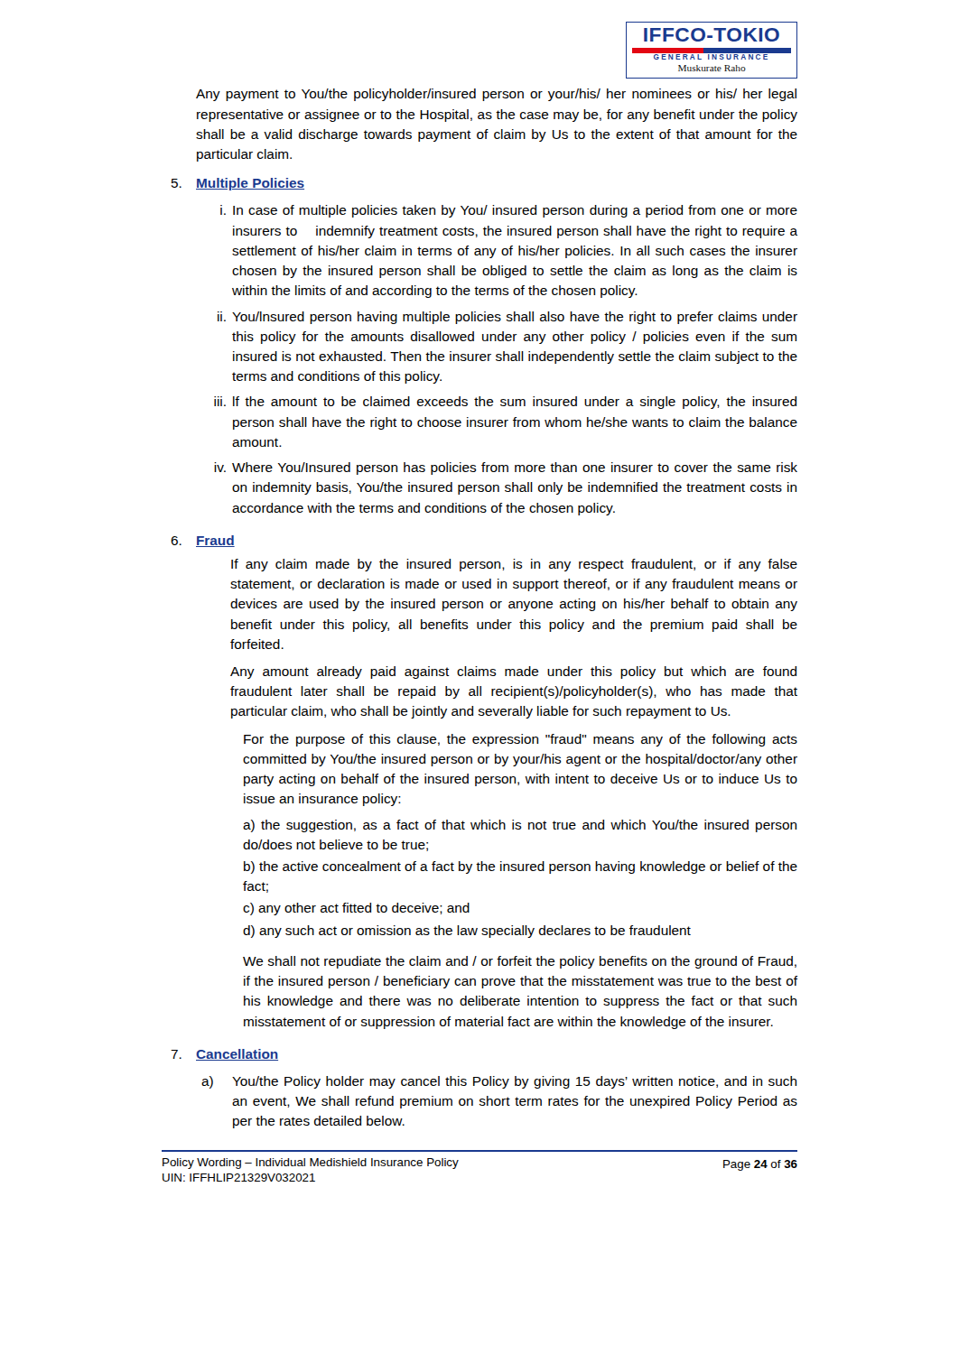IFFCO-TOKIO
GENERAL INSURANCE
Muskurate Raho
Any payment to You/the policyholder/insured person or your/his/ her nominees or his/ her legal representative or assignee or to the Hospital, as the case may be, for any benefit under the policy shall be a valid discharge towards payment of claim by Us to the extent of that amount for the particular claim.
Multiple Policies
In case of multiple policies taken by You/ insured person during a period from one or more insurers to indemnify treatment costs, the insured person shall have the right to require a settlement of his/her claim in terms of any of his/her policies. In all such cases the insurer chosen by the insured person shall be obliged to settle the claim as long as the claim is within the limits of and according to the terms of the chosen policy.
You/lnsured person having multiple policies shall also have the right to prefer claims under this policy for the amounts disallowed under any other policy / policies even if the sum insured is not exhausted. Then the insurer shall independently settle the claim subject to the terms and conditions of this policy.
lf the amount to be claimed exceeds the sum insured under a single policy, the insured person shall have the right to choose insurer from whom he/she wants to claim the balance amount.
Where You/Insured person has policies from more than one insurer to cover the same risk on indemnity basis, You/the insured person shall only be indemnified the treatment costs in accordance with the terms and conditions of the chosen policy.
Fraud
If any claim made by the insured person, is in any respect fraudulent, or if any false statement, or declaration is made or used in support thereof, or if any fraudulent means or devices are used by the insured person or anyone acting on his/her behalf to obtain any benefit under this policy, all benefits under this policy and the premium paid shall be forfeited.
Any amount already paid against claims made under this policy but which are found fraudulent later shall be repaid by all recipient(s)/policyholder(s), who has made that particular claim, who shall be jointly and severally liable for such repayment to Us.
For the purpose of this clause, the expression "fraud" means any of the following acts committed by You/the insured person or by your/his agent or the hospital/doctor/any other party acting on behalf of the insured person, with intent to deceive Us or to induce Us to issue an insurance policy:
a) the suggestion, as a fact of that which is not true and which You/the insured person do/does not believe to be true;
b) the active concealment of a fact by the insured person having knowledge or belief of the fact;
c) any other act fitted to deceive; and
d) any such act or omission as the law specially declares to be fraudulent
We shall not repudiate the claim and / or forfeit the policy benefits on the ground of Fraud, if the insured person / beneficiary can prove that the misstatement was true to the best of his knowledge and there was no deliberate intention to suppress the fact or that such misstatement of or suppression of material fact are within the knowledge of the insurer.
Cancellation
You/the Policy holder may cancel this Policy by giving 15 days’ written notice, and in such an event, We shall refund premium on short term rates for the unexpired Policy Period as per the rates detailed below.
Policy Wording – Individual Medishield Insurance Policy
UIN: IFFHLIP21329V032021
Page 24 of 36